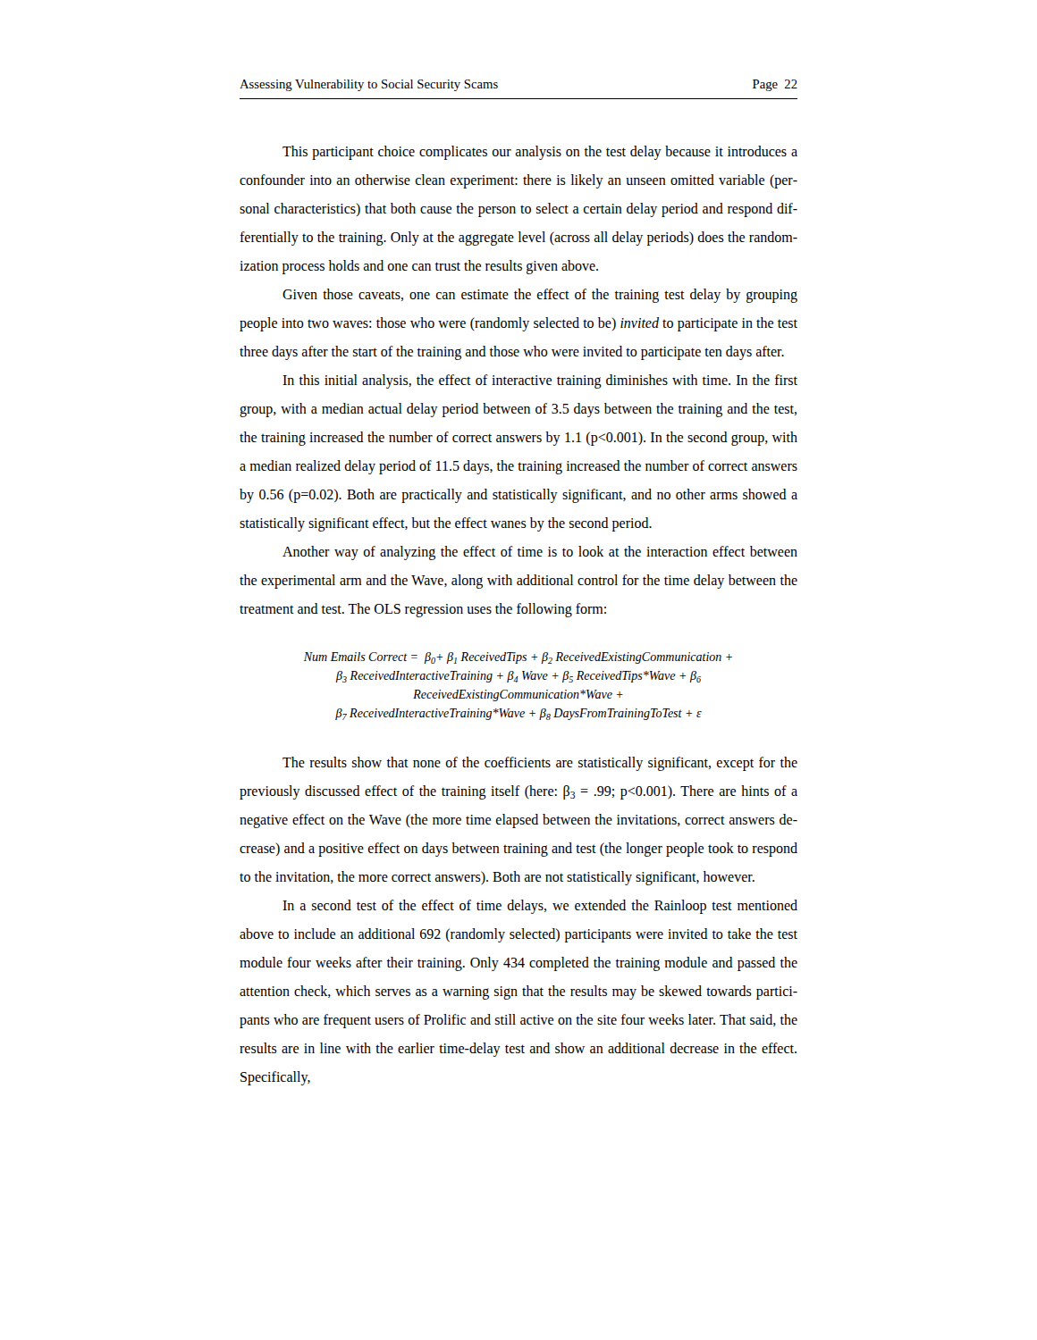Assessing Vulnerability to Social Security Scams Page 22
This participant choice complicates our analysis on the test delay because it introduces a confounder into an otherwise clean experiment: there is likely an unseen omitted variable (personal characteristics) that both cause the person to select a certain delay period and respond differentially to the training. Only at the aggregate level (across all delay periods) does the randomization process holds and one can trust the results given above.
Given those caveats, one can estimate the effect of the training test delay by grouping people into two waves: those who were (randomly selected to be) invited to participate in the test three days after the start of the training and those who were invited to participate ten days after.
In this initial analysis, the effect of interactive training diminishes with time. In the first group, with a median actual delay period between of 3.5 days between the training and the test, the training increased the number of correct answers by 1.1 (p<0.001). In the second group, with a median realized delay period of 11.5 days, the training increased the number of correct answers by 0.56 (p=0.02). Both are practically and statistically significant, and no other arms showed a statistically significant effect, but the effect wanes by the second period.
Another way of analyzing the effect of time is to look at the interaction effect between the experimental arm and the Wave, along with additional control for the time delay between the treatment and test. The OLS regression uses the following form:
Num Emails Correct = β0+ β1 ReceivedTips + β2 ReceivedExistingCommunication +
β3 ReceivedInteractiveTraining + β4 Wave + β5 ReceivedTips*Wave + β6 ReceivedExistingCommunication*Wave +
β7 ReceivedInteractiveTraining*Wave + β8 DaysFromTrainingToTest + ε
The results show that none of the coefficients are statistically significant, except for the previously discussed effect of the training itself (here: β3 = .99; p<0.001). There are hints of a negative effect on the Wave (the more time elapsed between the invitations, correct answers decrease) and a positive effect on days between training and test (the longer people took to respond to the invitation, the more correct answers). Both are not statistically significant, however.
In a second test of the effect of time delays, we extended the Rainloop test mentioned above to include an additional 692 (randomly selected) participants were invited to take the test module four weeks after their training. Only 434 completed the training module and passed the attention check, which serves as a warning sign that the results may be skewed towards participants who are frequent users of Prolific and still active on the site four weeks later. That said, the results are in line with the earlier time-delay test and show an additional decrease in the effect. Specifically,